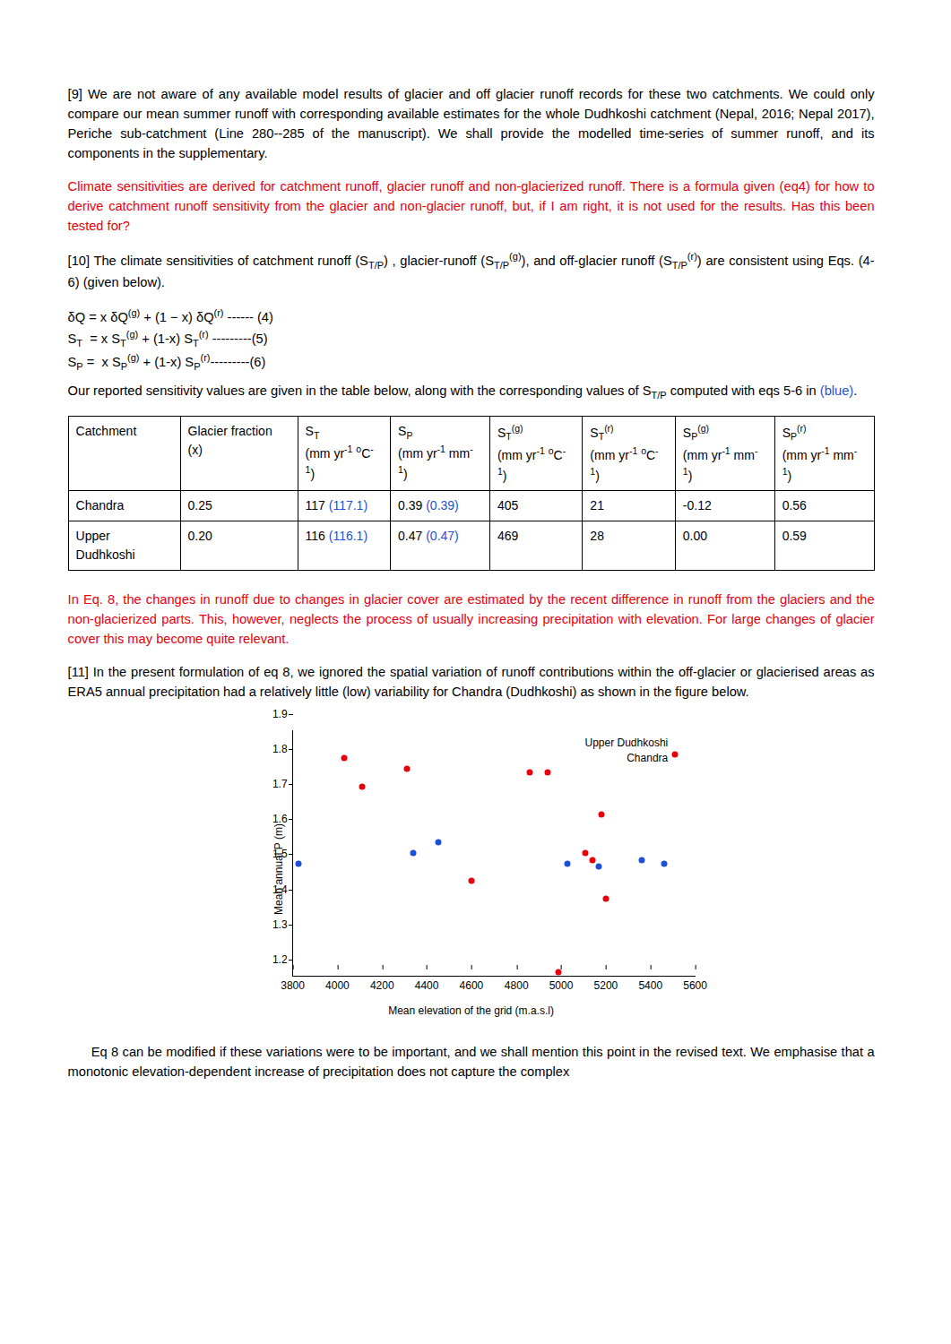[9] We are not aware of any available model results of glacier and off glacier runoff records for these two catchments. We could only compare our mean summer runoff with corresponding available estimates for the whole Dudhkoshi catchment (Nepal, 2016; Nepal 2017), Periche sub-catchment (Line 280--285 of the manuscript). We shall provide the modelled time-series of summer runoff, and its components in the supplementary.
Climate sensitivities are derived for catchment runoff, glacier runoff and non-glacierized runoff. There is a formula given (eq4) for how to derive catchment runoff sensitivity from the glacier and non-glacier runoff, but, if I am right, it is not used for the results. Has this been tested for?
[10] The climate sensitivities of catchment runoff (ST/P) , glacier-runoff (ST/P(g)), and off-glacier runoff (ST/P(r)) are consistent using Eqs. (4-6) (given below).
δQ = x δQ(g) + (1 − x) δQ(r) ------ (4)
ST = x ST(g) + (1-x) ST(r) ---------(5)
SP = x SP(g) + (1-x) SP(r)---------(6)
Our reported sensitivity values are given in the table below, along with the corresponding values of ST/P computed with eqs 5-6 in (blue).
| Catchment | Glacier fraction (x) | S T (mm yr -1 o C -1 ) | S P (mm yr -1 mm -1 ) | S T (g) (mm yr -1 o C -1 ) | S T (r) (mm yr -1 o C -1 ) | S P (g) (mm yr -1 mm -1 ) | S P (r) (mm yr -1 mm -1 ) |
| --- | --- | --- | --- | --- | --- | --- | --- |
| Chandra | 0.25 | 117 (117.1) | 0.39 (0.39) | 405 | 21 | -0.12 | 0.56 |
| Upper Dudhkoshi | 0.20 | 116 (116.1) | 0.47 (0.47) | 469 | 28 | 0.00 | 0.59 |
In Eq. 8, the changes in runoff due to changes in glacier cover are estimated by the recent difference in runoff from the glaciers and the non-glacierized parts. This, however, neglects the process of usually increasing precipitation with elevation. For large changes of glacier cover this may become quite relevant.
[11] In the present formulation of eq 8, we ignored the spatial variation of runoff contributions within the off-glacier or glacierised areas as ERA5 annual precipitation had a relatively little (low) variability for Chandra (Dudhkoshi) as shown in the figure below.
Mean annual P (m)
Upper Dudhkoshi
Chandra
1.2
1.3
1.4
1.5
1.6
1.7
1.8
1.9
3800
4000
4200
4400
4600
4800
5000
5200
5400
5600
Mean elevation of the grid (m.a.s.l)
Eq 8 can be modified if these variations were to be important, and we shall mention this point in the revised text. We emphasise that a monotonic elevation-dependent increase of precipitation does not capture the complex